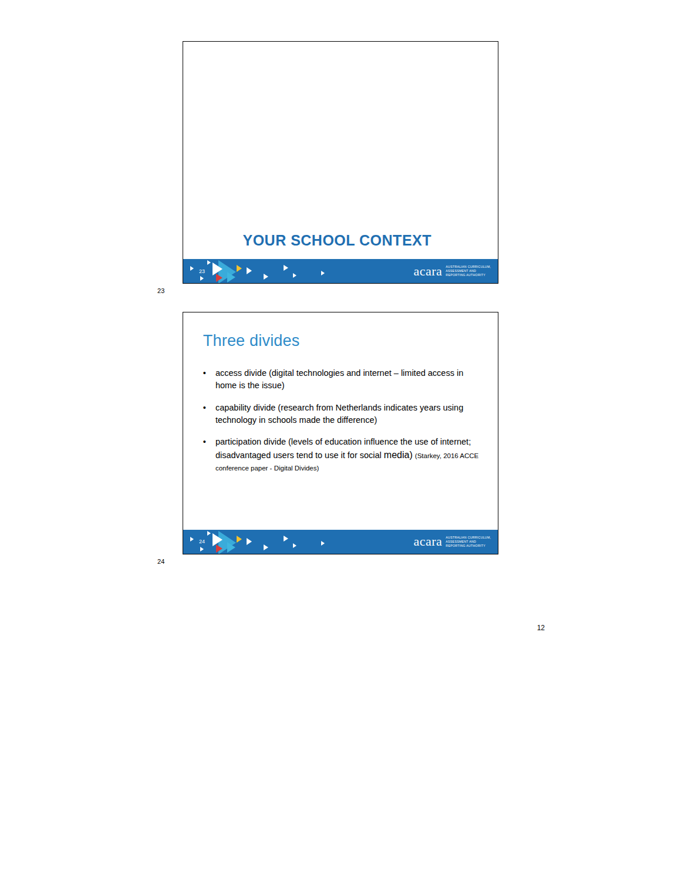YOUR SCHOOL CONTEXT
23 acara Australian Curriculum,
Assessment and
Reporting Authority
23
Three divides
access divide (digital technologies and internet – limited access in home is the issue)
capability divide (research from Netherlands indicates years using technology in schools made the difference)
participation divide (levels of education influence the use of internet; disadvantaged users tend to use it for social media) (Starkey, 2016 ACCE conference paper - Digital Divides)
24 acara Australian Curriculum,
Assessment and
Reporting Authority
24
12